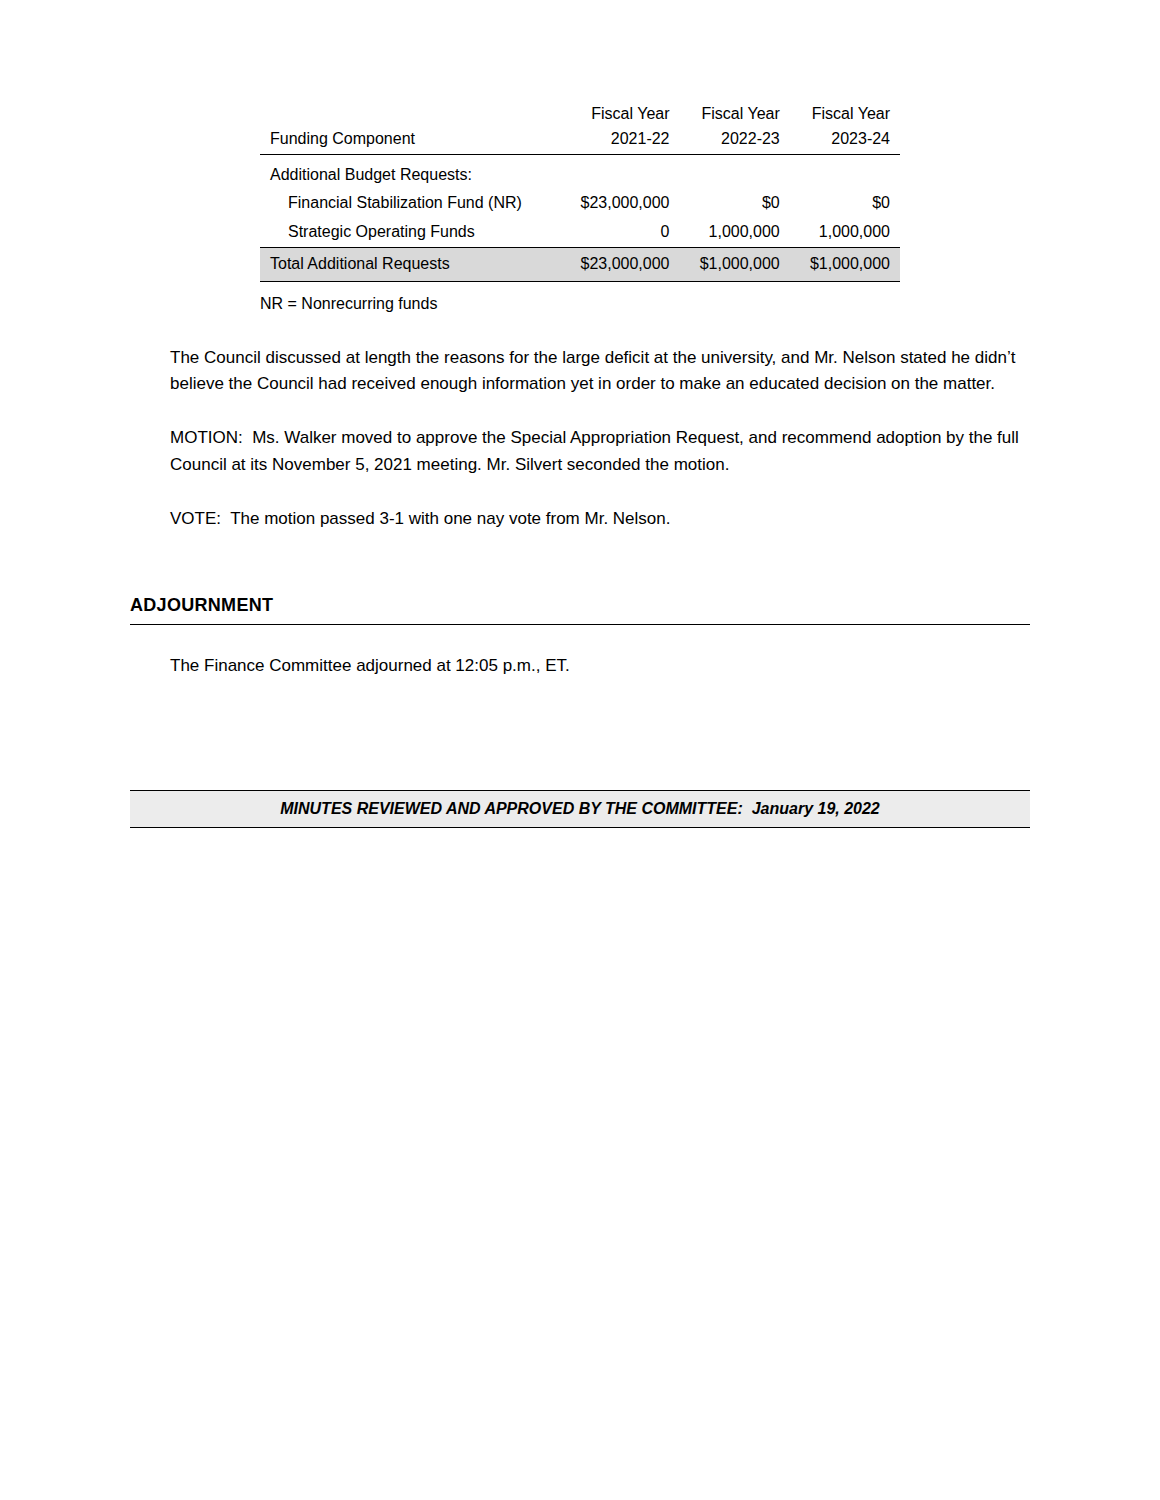| Funding Component | Fiscal Year 2021-22 | Fiscal Year 2022-23 | Fiscal Year 2023-24 |
| --- | --- | --- | --- |
| Additional Budget Requests: |
| Financial Stabilization Fund (NR) | $23,000,000 | $0 | $0 |
| Strategic Operating Funds | 0 | 1,000,000 | 1,000,000 |
| Total Additional Requests | $23,000,000 | $1,000,000 | $1,000,000 |
NR = Nonrecurring funds
The Council discussed at length the reasons for the large deficit at the university, and Mr. Nelson stated he didn’t believe the Council had received enough information yet in order to make an educated decision on the matter.
MOTION: Ms. Walker moved to approve the Special Appropriation Request, and recommend adoption by the full Council at its November 5, 2021 meeting. Mr. Silvert seconded the motion.
VOTE: The motion passed 3-1 with one nay vote from Mr. Nelson.
ADJOURNMENT
The Finance Committee adjourned at 12:05 p.m., ET.
MINUTES REVIEWED AND APPROVED BY THE COMMITTEE: January 19, 2022